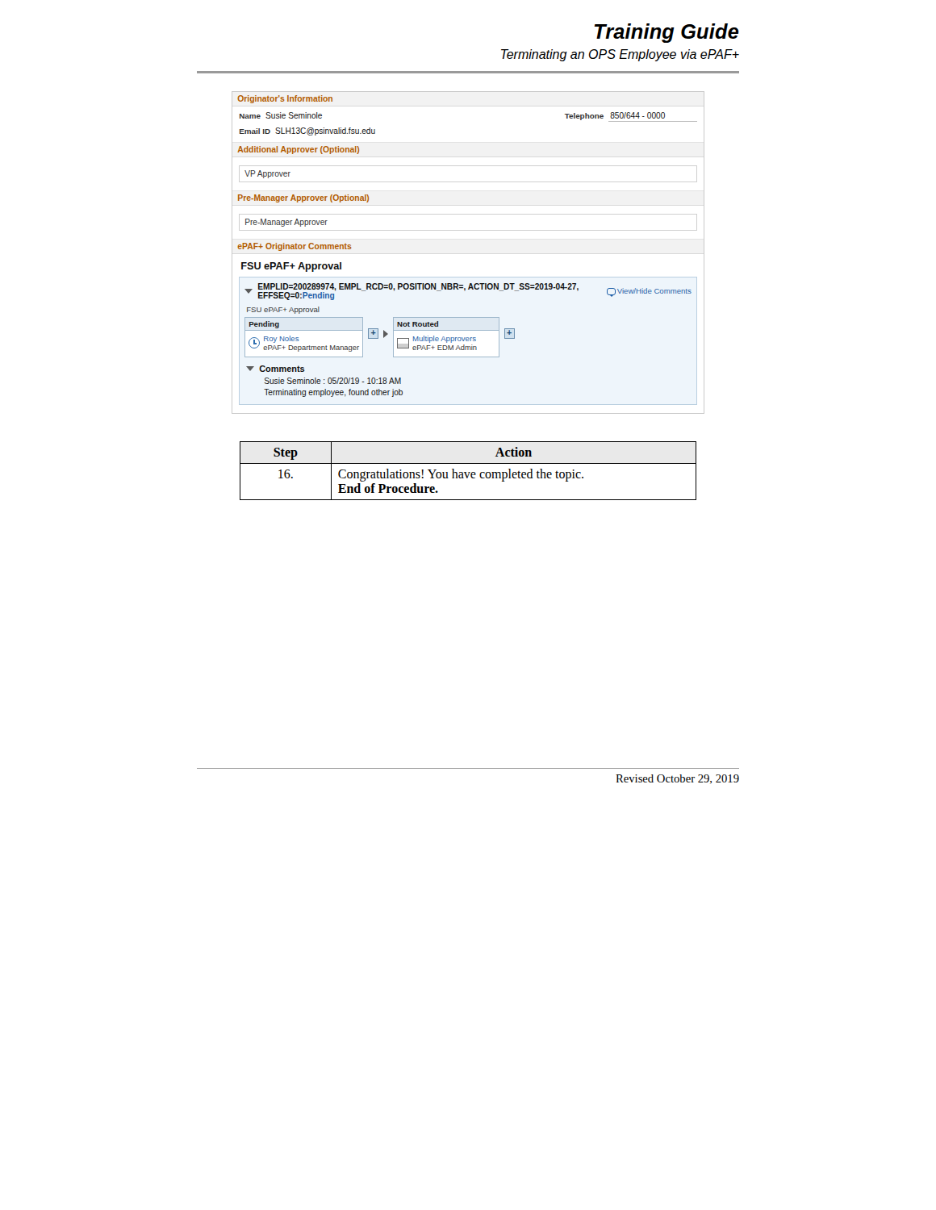Training Guide
Terminating an OPS Employee via ePAF+
Originator's Information
Name Susie Seminole Telephone 850/644 - 0000
Email ID SLH13C@psinvalid.fsu.edu
Additional Approver (Optional)
VP Approver
Pre-Manager Approver (Optional)
Pre-Manager Approver
ePAF+ Originator Comments
FSU ePAF+ Approval
EMPLID=200289974, EMPL_RCD=0, POSITION_NBR=, ACTION_DT_SS=2019-04-27, EFFSEQ=0:Pending View/Hide Comments
FSU ePAF+ Approval
Pending
Roy Noles
ePAF+ Department Manager
+
Not Routed
Multiple Approvers
ePAF+ EDM Admin
+
Comments
Susie Seminole : 05/20/19 - 10:18 AM
Terminating employee, found other job
| Step | Action |
| --- | --- |
| 16. | Congratulations! You have completed the topic. End of Procedure. |
Revised October 29, 2019